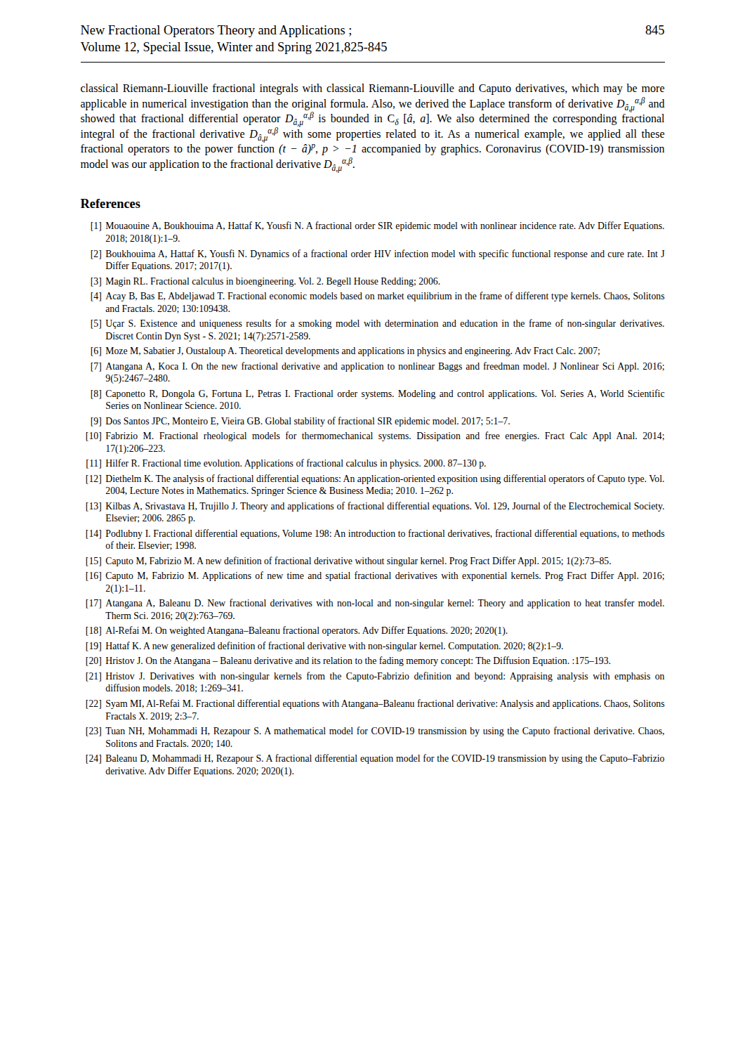845 New Fractional Operators Theory and Applications ; Volume 12, Special Issue, Winter and Spring 2021,825-845
classical Riemann-Liouville fractional integrals with classical Riemann-Liouville and Caputo derivatives, which may be more applicable in numerical investigation than the original formula. Also, we derived the Laplace transform of derivative Dâ,μα,β and showed that fractional differential operator Dâ,μα,β is bounded in Cδ [â, a]. We also determined the corresponding fractional integral of the fractional derivative Dâ,μα,β with some properties related to it. As a numerical example, we applied all these fractional operators to the power function (t − â)p, p > −1 accompanied by graphics. Coronavirus (COVID-19) transmission model was our application to the fractional derivative Dâ,μα,β.
References
Mouaouine A, Boukhouima A, Hattaf K, Yousfi N. A fractional order SIR epidemic model with nonlinear incidence rate. Adv Differ Equations. 2018; 2018(1):1–9.
Boukhouima A, Hattaf K, Yousfi N. Dynamics of a fractional order HIV infection model with specific functional response and cure rate. Int J Differ Equations. 2017; 2017(1).
Magin RL. Fractional calculus in bioengineering. Vol. 2. Begell House Redding; 2006.
Acay B, Bas E, Abdeljawad T. Fractional economic models based on market equilibrium in the frame of different type kernels. Chaos, Solitons and Fractals. 2020; 130:109438.
Uçar S. Existence and uniqueness results for a smoking model with determination and education in the frame of non-singular derivatives. Discret Contin Dyn Syst - S. 2021; 14(7):2571-2589.
Moze M, Sabatier J, Oustaloup A. Theoretical developments and applications in physics and engineering. Adv Fract Calc. 2007;
Atangana A, Koca I. On the new fractional derivative and application to nonlinear Baggs and freedman model. J Nonlinear Sci Appl. 2016; 9(5):2467–2480.
Caponetto R, Dongola G, Fortuna L, Petras I. Fractional order systems. Modeling and control applications. Vol. Series A, World Scientific Series on Nonlinear Science. 2010.
Dos Santos JPC, Monteiro E, Vieira GB. Global stability of fractional SIR epidemic model. 2017; 5:1–7.
Fabrizio M. Fractional rheological models for thermomechanical systems. Dissipation and free energies. Fract Calc Appl Anal. 2014; 17(1):206–223.
Hilfer R. Fractional time evolution. Applications of fractional calculus in physics. 2000. 87–130 p.
Diethelm K. The analysis of fractional differential equations: An application-oriented exposition using differential operators of Caputo type. Vol. 2004, Lecture Notes in Mathematics. Springer Science & Business Media; 2010. 1–262 p.
Kilbas A, Srivastava H, Trujillo J. Theory and applications of fractional differential equations. Vol. 129, Journal of the Electrochemical Society. Elsevier; 2006. 2865 p.
Podlubny I. Fractional differential equations, Volume 198: An introduction to fractional derivatives, fractional differential equations, to methods of their. Elsevier; 1998.
Caputo M, Fabrizio M. A new definition of fractional derivative without singular kernel. Prog Fract Differ Appl. 2015; 1(2):73–85.
Caputo M, Fabrizio M. Applications of new time and spatial fractional derivatives with exponential kernels. Prog Fract Differ Appl. 2016; 2(1):1–11.
Atangana A, Baleanu D. New fractional derivatives with non-local and non-singular kernel: Theory and application to heat transfer model. Therm Sci. 2016; 20(2):763–769.
Al-Refai M. On weighted Atangana–Baleanu fractional operators. Adv Differ Equations. 2020; 2020(1).
Hattaf K. A new generalized definition of fractional derivative with non-singular kernel. Computation. 2020; 8(2):1–9.
Hristov J. On the Atangana – Baleanu derivative and its relation to the fading memory concept: The Diffusion Equation. :175–193.
Hristov J. Derivatives with non-singular kernels from the Caputo-Fabrizio definition and beyond: Appraising analysis with emphasis on diffusion models. 2018; 1:269–341.
Syam MI, Al-Refai M. Fractional differential equations with Atangana–Baleanu fractional derivative: Analysis and applications. Chaos, Solitons Fractals X. 2019; 2:3–7.
Tuan NH, Mohammadi H, Rezapour S. A mathematical model for COVID-19 transmission by using the Caputo fractional derivative. Chaos, Solitons and Fractals. 2020; 140.
Baleanu D, Mohammadi H, Rezapour S. A fractional differential equation model for the COVID-19 transmission by using the Caputo–Fabrizio derivative. Adv Differ Equations. 2020; 2020(1).